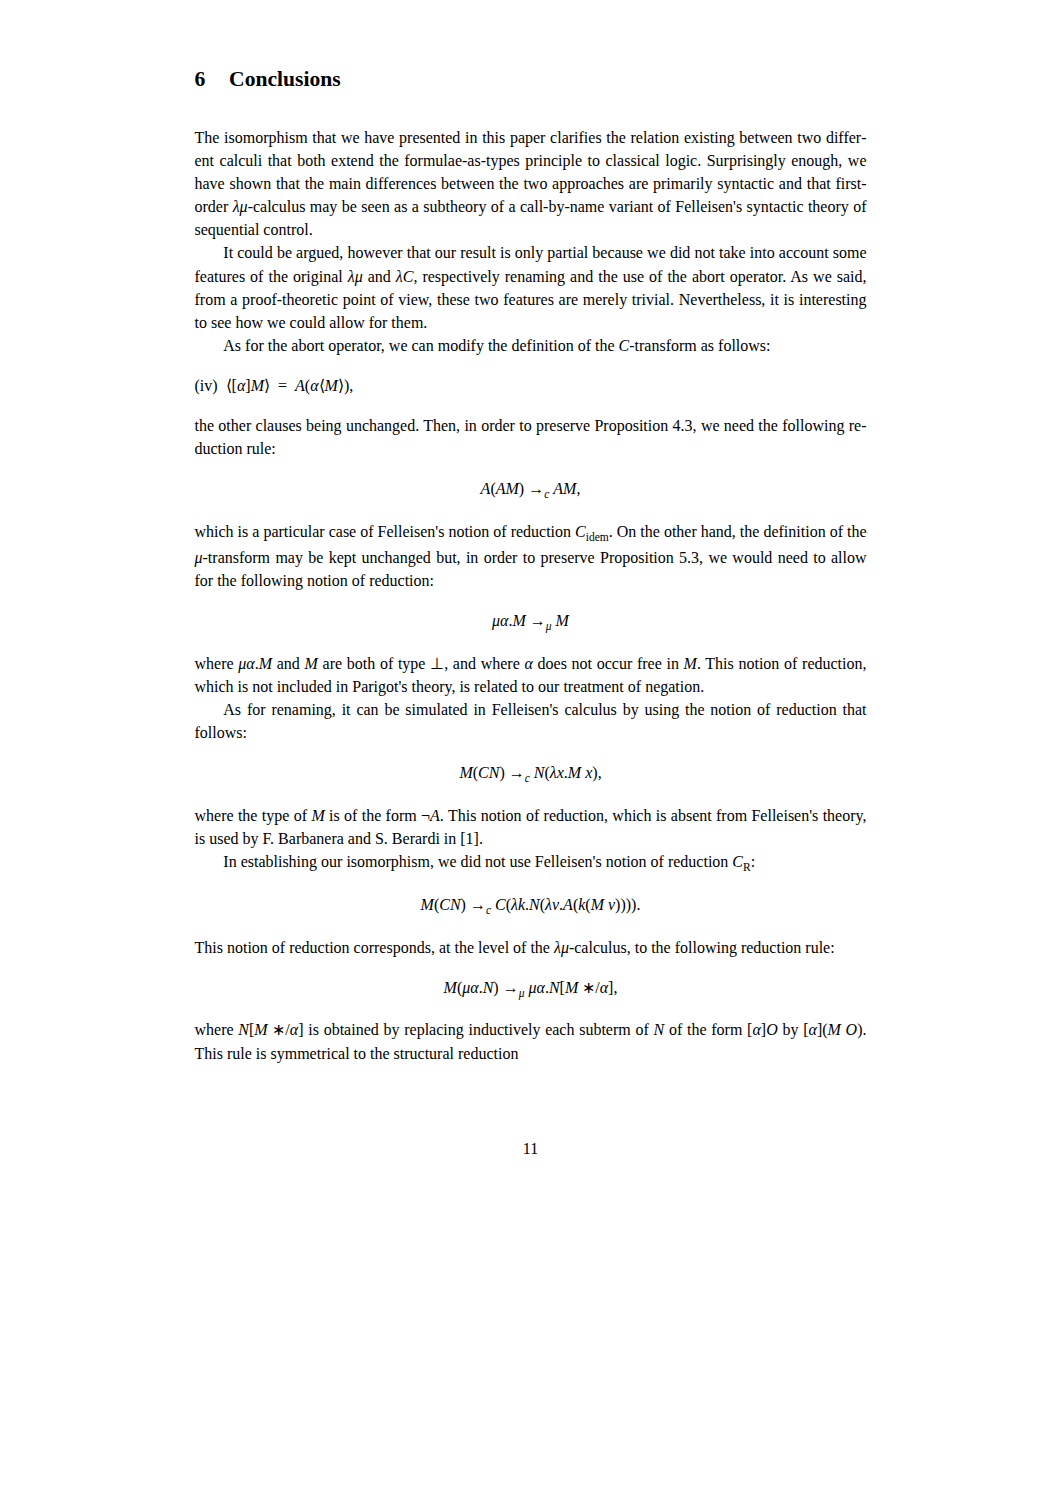6 Conclusions
The isomorphism that we have presented in this paper clarifies the relation existing between two different calculi that both extend the formulae-as-types principle to classical logic. Surprisingly enough, we have shown that the main differences between the two approaches are primarily syntactic and that first-order λμ-calculus may be seen as a subtheory of a call-by-name variant of Felleisen's syntactic theory of sequential control.
It could be argued, however that our result is only partial because we did not take into account some features of the original λμ and λC, respectively renaming and the use of the abort operator. As we said, from a proof-theoretic point of view, these two features are merely trivial. Nevertheless, it is interesting to see how we could allow for them.
As for the abort operator, we can modify the definition of the C-transform as follows:
(iv) ⟨[α]M⟩ = A(α⟨M⟩),
the other clauses being unchanged. Then, in order to preserve Proposition 4.3, we need the following reduction rule:
A(AM) →c AM,
which is a particular case of Felleisen's notion of reduction Cidem. On the other hand, the definition of the μ-transform may be kept unchanged but, in order to preserve Proposition 5.3, we would need to allow for the following notion of reduction:
μα.M →μ M
where μα.M and M are both of type ⊥, and where α does not occur free in M. This notion of reduction, which is not included in Parigot's theory, is related to our treatment of negation.
As for renaming, it can be simulated in Felleisen's calculus by using the notion of reduction that follows:
M(CN) →c N(λx.M x),
where the type of M is of the form ¬A. This notion of reduction, which is absent from Felleisen's theory, is used by F. Barbanera and S. Berardi in [1].
In establishing our isomorphism, we did not use Felleisen's notion of reduction CR:
M(CN) →c C(λk.N(λv.A(k(M v)))).
This notion of reduction corresponds, at the level of the λμ-calculus, to the following reduction rule:
M(μα.N) →μ μα.N[M ∗/α],
where N[M ∗/α] is obtained by replacing inductively each subterm of N of the form [α]O by [α](M O). This rule is symmetrical to the structural reduction
11